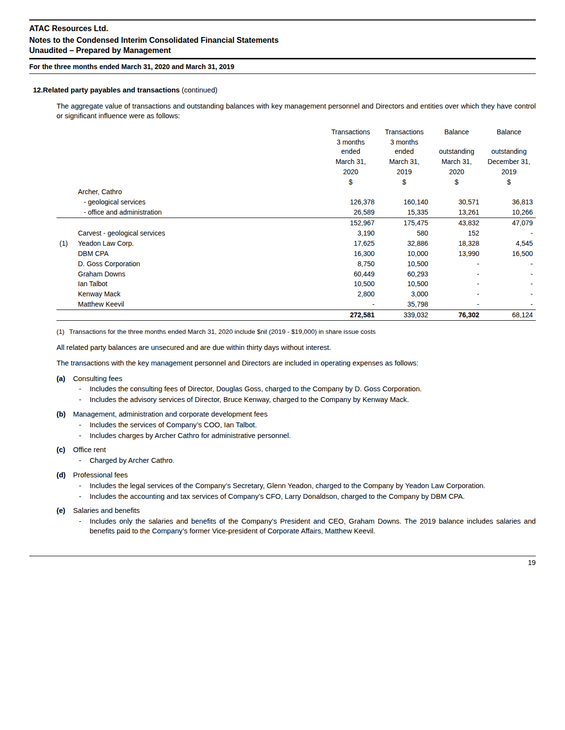ATAC Resources Ltd.
Notes to the Condensed Interim Consolidated Financial Statements
Unaudited – Prepared by Management
For the three months ended March 31, 2020 and March 31, 2019
12. Related party payables and transactions (continued)
The aggregate value of transactions and outstanding balances with key management personnel and Directors and entities over which they have control or significant influence were as follows:
| | | Transactions | Transactions | Balance | Balance |
| --- | --- | --- | --- | --- | --- |
| | | 3 months ended | 3 months ended | outstanding | outstanding |
| | | March 31, | March 31, | March 31, | December 31, |
| | | 2020 | 2019 | 2020 | 2019 |
| | | $ | $ | $ | $ |
| | Archer, Cathro | | | | |
| | - geological services | 126,378 | 160,140 | 30,571 | 36,813 |
| | - office and administration | 26,589 | 15,335 | 13,261 | 10,266 |
| | | 152,967 | 175,475 | 43,832 | 47,079 |
| | Carvest - geological services | 3,190 | 580 | 152 | - |
| (1) | Yeadon Law Corp. | 17,625 | 32,886 | 18,328 | 4,545 |
| | DBM CPA | 16,300 | 10,000 | 13,990 | 16,500 |
| | D. Goss Corporation | 8,750 | 10,500 | - | - |
| | Graham Downs | 60,449 | 60,293 | - | - |
| | Ian Talbot | 10,500 | 10,500 | - | - |
| | Kenway Mack | 2,800 | 3,000 | - | - |
| | Matthew Keevil | - | 35,798 | - | - |
| | | 272,581 | 339,032 | 76,302 | 68,124 |
(1) Transactions for the three months ended March 31, 2020 include $nil (2019 - $19,000) in share issue costs
All related party balances are unsecured and are due within thirty days without interest.
The transactions with the key management personnel and Directors are included in operating expenses as follows:
(a) Consulting fees
Includes the consulting fees of Director, Douglas Goss, charged to the Company by D. Goss Corporation.
Includes the advisory services of Director, Bruce Kenway, charged to the Company by Kenway Mack.
(b) Management, administration and corporate development fees
Includes the services of Company’s COO, Ian Talbot.
Includes charges by Archer Cathro for administrative personnel.
(c) Office rent
Charged by Archer Cathro.
(d) Professional fees
Includes the legal services of the Company’s Secretary, Glenn Yeadon, charged to the Company by Yeadon Law Corporation.
Includes the accounting and tax services of Company’s CFO, Larry Donaldson, charged to the Company by DBM CPA.
(e) Salaries and benefits
Includes only the salaries and benefits of the Company’s President and CEO, Graham Downs. The 2019 balance includes salaries and benefits paid to the Company’s former Vice-president of Corporate Affairs, Matthew Keevil.
19